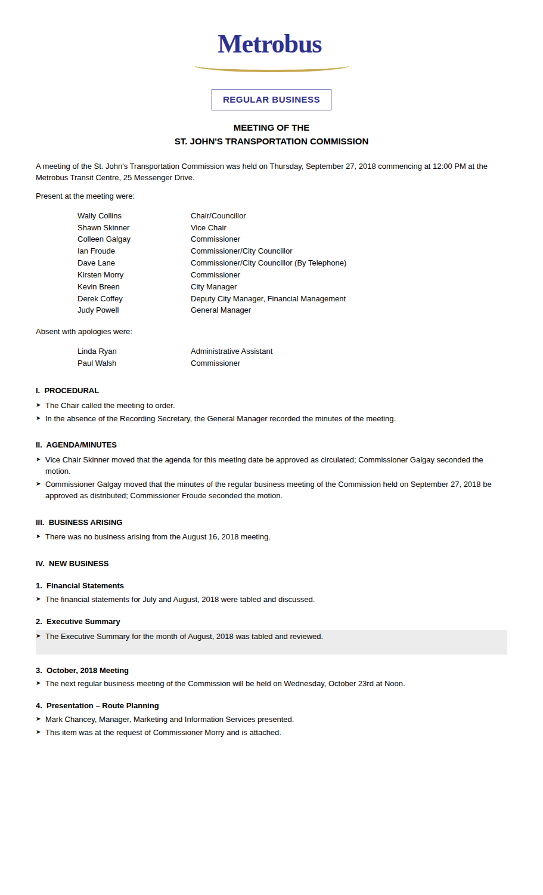Metrobus
REGULAR BUSINESS
MEETING OF THE
ST. JOHN'S TRANSPORTATION COMMISSION
A meeting of the St. John's Transportation Commission was held on Thursday, September 27, 2018 commencing at 12:00 PM at the Metrobus Transit Centre, 25 Messenger Drive.
Present at the meeting were:
| Wally Collins | Chair/Councillor |
| Shawn Skinner | Vice Chair |
| Colleen Galgay | Commissioner |
| Ian Froude | Commissioner/City Councillor |
| Dave Lane | Commissioner/City Councillor (By Telephone) |
| Kirsten Morry | Commissioner |
| Kevin Breen | City Manager |
| Derek Coffey | Deputy City Manager, Financial Management |
| Judy Powell | General Manager |
Absent with apologies were:
| Linda Ryan | Administrative Assistant |
| Paul Walsh | Commissioner |
I. PROCEDURAL
The Chair called the meeting to order.
In the absence of the Recording Secretary, the General Manager recorded the minutes of the meeting.
II. AGENDA/MINUTES
Vice Chair Skinner moved that the agenda for this meeting date be approved as circulated; Commissioner Galgay seconded the motion.
Commissioner Galgay moved that the minutes of the regular business meeting of the Commission held on September 27, 2018 be approved as distributed; Commissioner Froude seconded the motion.
III. BUSINESS ARISING
There was no business arising from the August 16, 2018 meeting.
IV. NEW BUSINESS
1. Financial Statements
The financial statements for July and August, 2018 were tabled and discussed.
2. Executive Summary
The Executive Summary for the month of August, 2018 was tabled and reviewed.
3. October, 2018 Meeting
The next regular business meeting of the Commission will be held on Wednesday, October 23rd at Noon.
4. Presentation – Route Planning
Mark Chancey, Manager, Marketing and Information Services presented.
This item was at the request of Commissioner Morry and is attached.